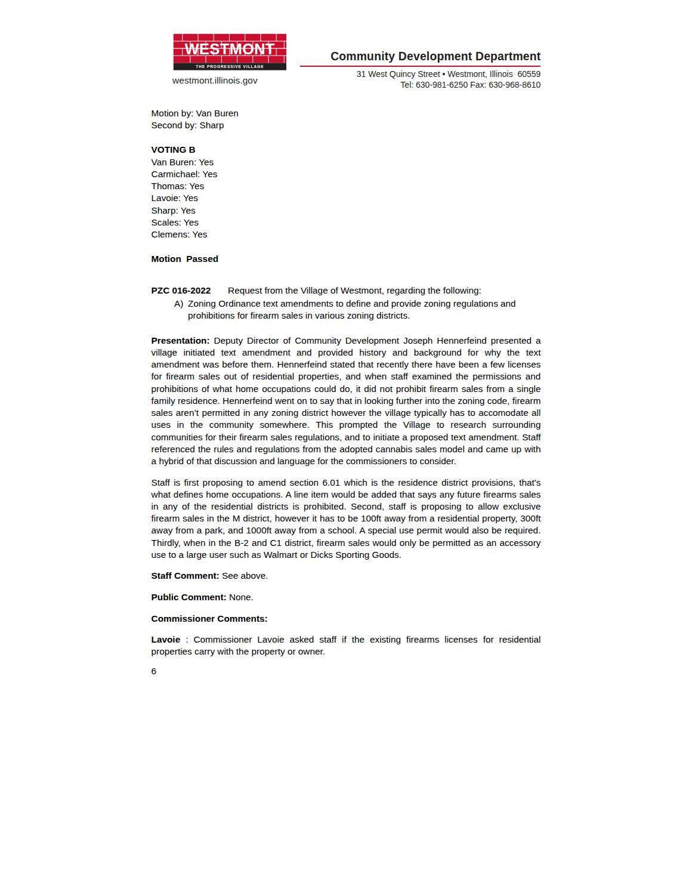WESTMONT THE PROGRESSIVE VILLAGE
westmont.illinois.gov
Community Development Department
31 West Quincy Street • Westmont, Illinois 60559
Tel: 630-981-6250 Fax: 630-968-8610
Motion by: Van Buren
Second by: Sharp
VOTING B
Van Buren: Yes
Carmichael: Yes
Thomas: Yes
Lavoie: Yes
Sharp: Yes
Scales: Yes
Clemens: Yes
Motion Passed
PZC 016-2022 Request from the Village of Westmont, regarding the following:
Zoning Ordinance text amendments to define and provide zoning regulations and prohibitions for firearm sales in various zoning districts.
Presentation: Deputy Director of Community Development Joseph Hennerfeind presented a village initiated text amendment and provided history and background for why the text amendment was before them. Hennerfeind stated that recently there have been a few licenses for firearm sales out of residential properties, and when staff examined the permissions and prohibitions of what home occupations could do, it did not prohibit firearm sales from a single family residence. Hennerfeind went on to say that in looking further into the zoning code, firearm sales aren’t permitted in any zoning district however the village typically has to accomodate all uses in the community somewhere. This prompted the Village to research surrounding communities for their firearm sales regulations, and to initiate a proposed text amendment. Staff referenced the rules and regulations from the adopted cannabis sales model and came up with a hybrid of that discussion and language for the commissioners to consider.
Staff is first proposing to amend section 6.01 which is the residence district provisions, that's what defines home occupations. A line item would be added that says any future firearms sales in any of the residential districts is prohibited. Second, staff is proposing to allow exclusive firearm sales in the M district, however it has to be 100ft away from a residential property, 300ft away from a park, and 1000ft away from a school. A special use permit would also be required. Thirdly, when in the B-2 and C1 district, firearm sales would only be permitted as an accessory use to a large user such as Walmart or Dicks Sporting Goods.
Staff Comment: See above.
Public Comment: None.
Commissioner Comments:
Lavoie : Commissioner Lavoie asked staff if the existing firearms licenses for residential properties carry with the property or owner.
6